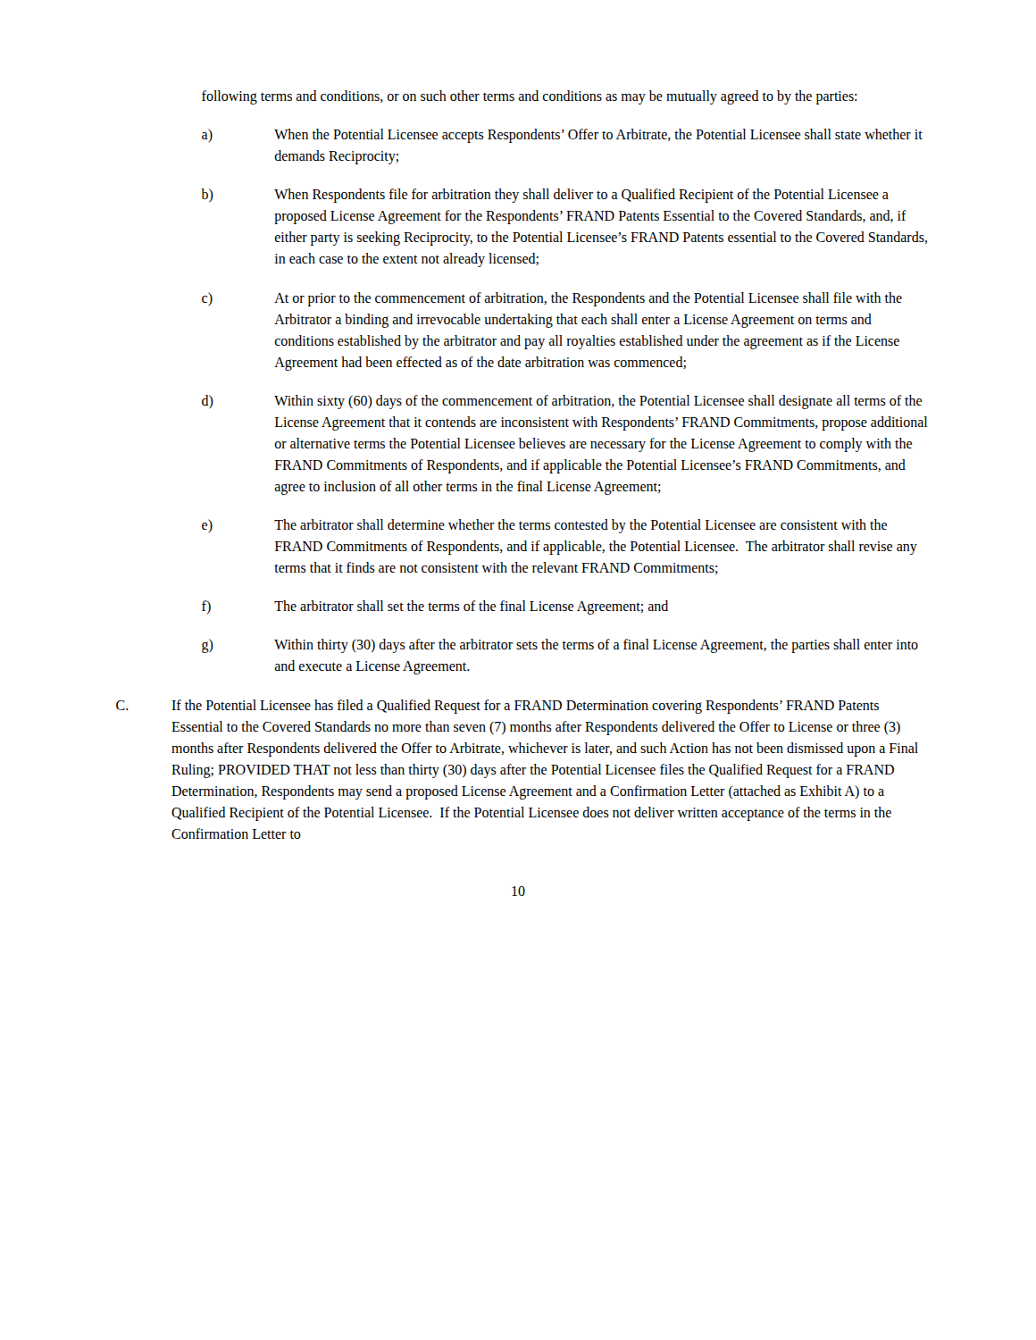following terms and conditions, or on such other terms and conditions as may be mutually agreed to by the parties:
a) When the Potential Licensee accepts Respondents’ Offer to Arbitrate, the Potential Licensee shall state whether it demands Reciprocity;
b) When Respondents file for arbitration they shall deliver to a Qualified Recipient of the Potential Licensee a proposed License Agreement for the Respondents’ FRAND Patents Essential to the Covered Standards, and, if either party is seeking Reciprocity, to the Potential Licensee’s FRAND Patents essential to the Covered Standards, in each case to the extent not already licensed;
c) At or prior to the commencement of arbitration, the Respondents and the Potential Licensee shall file with the Arbitrator a binding and irrevocable undertaking that each shall enter a License Agreement on terms and conditions established by the arbitrator and pay all royalties established under the agreement as if the License Agreement had been effected as of the date arbitration was commenced;
d) Within sixty (60) days of the commencement of arbitration, the Potential Licensee shall designate all terms of the License Agreement that it contends are inconsistent with Respondents’ FRAND Commitments, propose additional or alternative terms the Potential Licensee believes are necessary for the License Agreement to comply with the FRAND Commitments of Respondents, and if applicable the Potential Licensee’s FRAND Commitments, and agree to inclusion of all other terms in the final License Agreement;
e) The arbitrator shall determine whether the terms contested by the Potential Licensee are consistent with the FRAND Commitments of Respondents, and if applicable, the Potential Licensee. The arbitrator shall revise any terms that it finds are not consistent with the relevant FRAND Commitments;
f) The arbitrator shall set the terms of the final License Agreement; and
g) Within thirty (30) days after the arbitrator sets the terms of a final License Agreement, the parties shall enter into and execute a License Agreement.
C.
If the Potential Licensee has filed a Qualified Request for a FRAND Determination covering Respondents’ FRAND Patents Essential to the Covered Standards no more than seven (7) months after Respondents delivered the Offer to License or three (3) months after Respondents delivered the Offer to Arbitrate, whichever is later, and such Action has not been dismissed upon a Final Ruling; PROVIDED THAT not less than thirty (30) days after the Potential Licensee files the Qualified Request for a FRAND Determination, Respondents may send a proposed License Agreement and a Confirmation Letter (attached as Exhibit A) to a Qualified Recipient of the Potential Licensee. If the Potential Licensee does not deliver written acceptance of the terms in the Confirmation Letter to
10